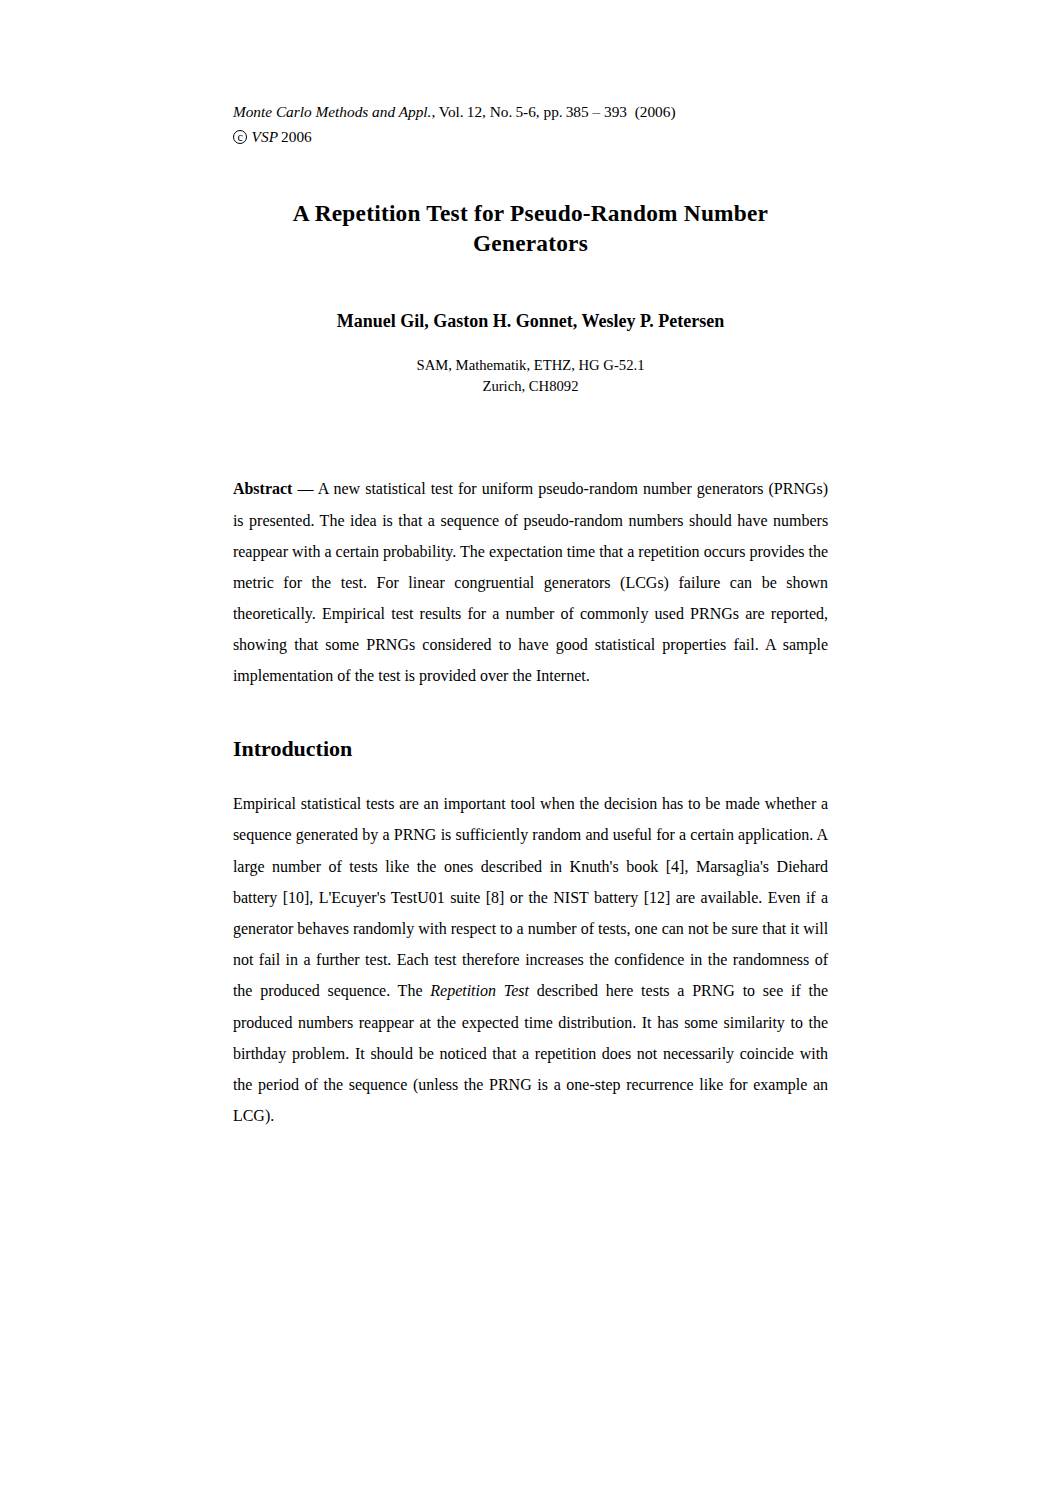Monte Carlo Methods and Appl., Vol. 12, No. 5-6, pp. 385 – 393 (2006)
cVSP 2006
A Repetition Test for Pseudo-Random Number
Generators
Manuel Gil, Gaston H. Gonnet, Wesley P. Petersen
SAM, Mathematik, ETHZ, HG G-52.1
Zurich, CH8092
Abstract — A new statistical test for uniform pseudo-random number generators (PRNGs) is presented. The idea is that a sequence of pseudo-random numbers should have numbers reappear with a certain probability. The expectation time that a repetition occurs provides the metric for the test. For linear congruential generators (LCGs) failure can be shown theoretically. Empirical test results for a number of commonly used PRNGs are reported, showing that some PRNGs considered to have good statistical properties fail. A sample implementation of the test is provided over the Internet.
Introduction
Empirical statistical tests are an important tool when the decision has to be made whether a sequence generated by a PRNG is sufficiently random and useful for a certain application. A large number of tests like the ones described in Knuth's book [4], Marsaglia's Diehard battery [10], L'Ecuyer's TestU01 suite [8] or the NIST battery [12] are available. Even if a generator behaves randomly with respect to a number of tests, one can not be sure that it will not fail in a further test. Each test therefore increases the confidence in the randomness of the produced sequence. The Repetition Test described here tests a PRNG to see if the produced numbers reappear at the expected time distribution. It has some similarity to the birthday problem. It should be noticed that a repetition does not necessarily coincide with the period of the sequence (unless the PRNG is a one-step recurrence like for example an LCG).